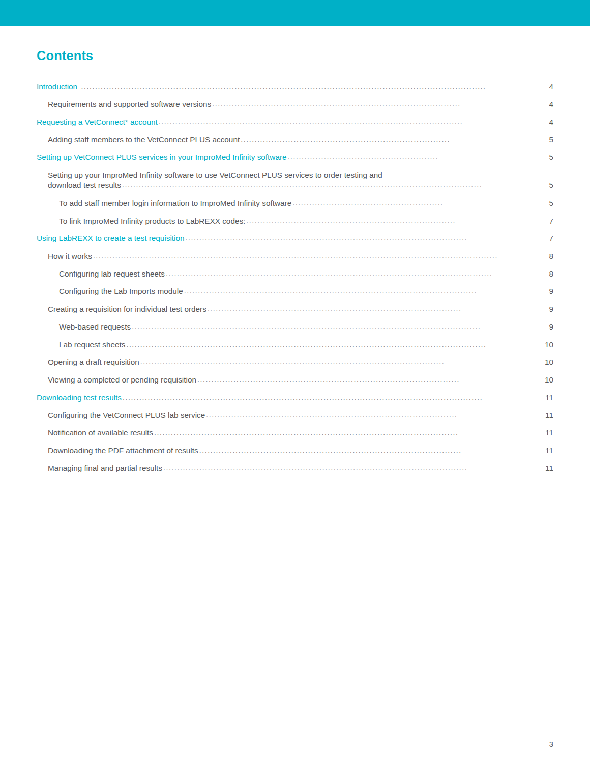Contents
Introduction ................................................................................................................................................. 4
Requirements and supported software versions ......................................................................................... 4
Requesting a VetConnect* account ............................................................................................................. 4
Adding staff members to the VetConnect PLUS account ........................................................................... 5
Setting up VetConnect PLUS services in your ImproMed Infinity software ...................................................... 5
Setting up your ImproMed Infinity software to use VetConnect PLUS services to order testing and
download test results ................................................................................................................................. 5
To add staff member login information to ImproMed Infinity software ...................................................... 5
To link ImproMed Infinity products to LabREXX codes: ........................................................................... 7
Using LabREXX to create a test requisition ..................................................................................................... 7
How it works ................................................................................................................................................. 8
Configuring lab request sheets ..................................................................................................................... 8
Configuring the Lab Imports module ......................................................................................................... 9
Creating a requisition for individual test orders ........................................................................................... 9
Web-based requests ............................................................................................................................. 9
Lab request sheets ................................................................................................................................. 10
Opening a draft requisition ............................................................................................................. 10
Viewing a completed or pending requisition .............................................................................................. 10
Downloading test results ................................................................................................................................. 11
Configuring the VetConnect PLUS lab service .......................................................................................... 11
Notification of available results ............................................................................................................. 11
Downloading the PDF attachment of results .............................................................................................. 11
Managing final and partial results ............................................................................................................. 11
3